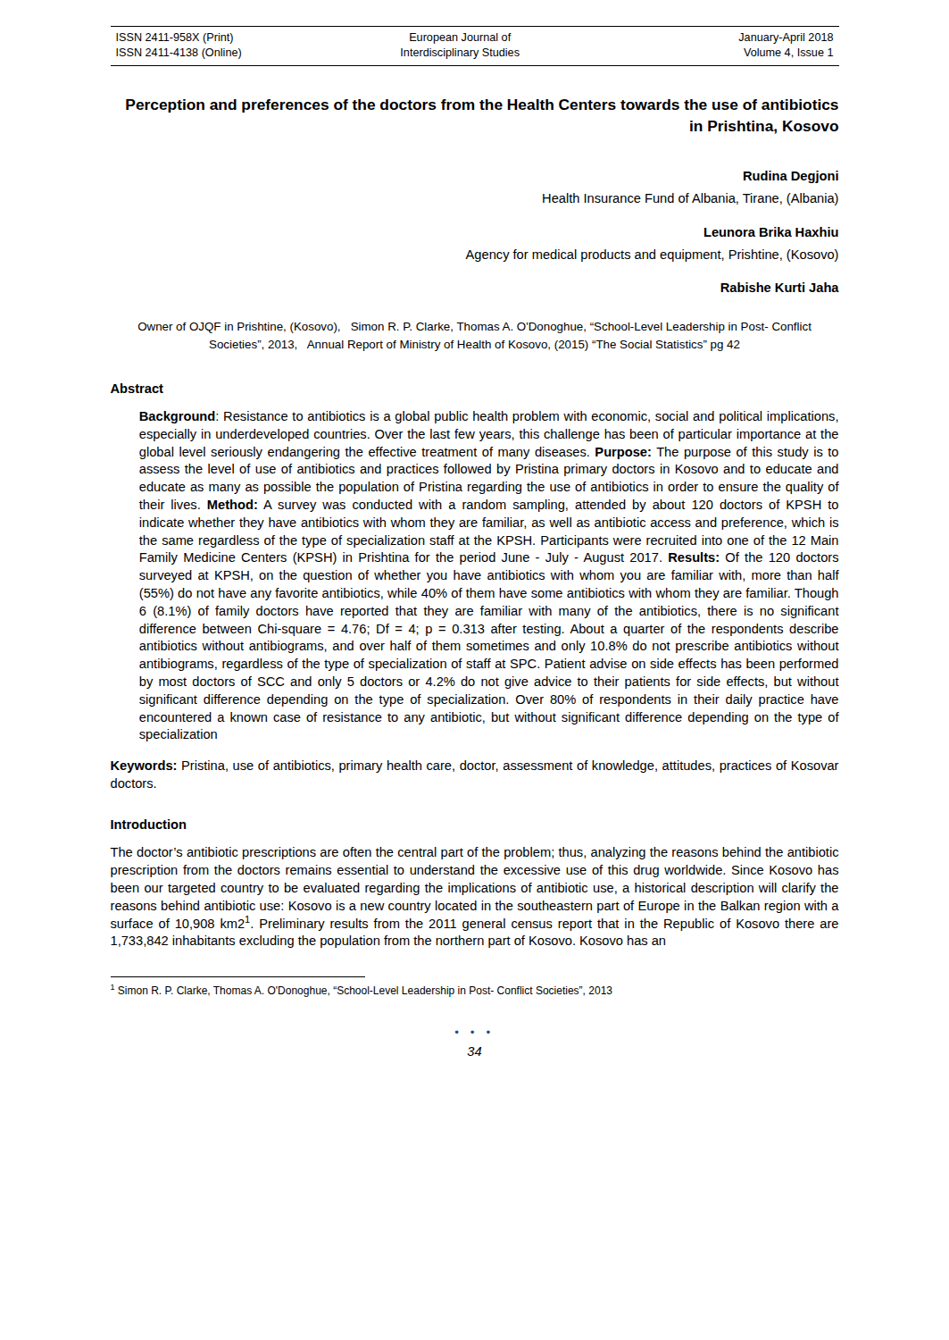| ISSN 2411-958X (Print) ISSN 2411-4138 (Online) | European Journal of Interdisciplinary Studies | January-April 2018 Volume 4, Issue 1 |
Perception and preferences of the doctors from the Health Centers towards the use of antibiotics in Prishtina, Kosovo
Rudina Degjoni
Health Insurance Fund of Albania, Tirane, (Albania)
Leunora Brika Haxhiu
Agency for medical products and equipment, Prishtine, (Kosovo)
Rabishe Kurti Jaha
Owner of OJQF in Prishtine, (Kosovo), Simon R. P. Clarke, Thomas A. O'Donoghue, “School-Level Leadership in Post- Conflict Societies”, 2013, Annual Report of Ministry of Health of Kosovo, (2015) “The Social Statistics” pg 42
Abstract
Background: Resistance to antibiotics is a global public health problem with economic, social and political implications, especially in underdeveloped countries. Over the last few years, this challenge has been of particular importance at the global level seriously endangering the effective treatment of many diseases. Purpose: The purpose of this study is to assess the level of use of antibiotics and practices followed by Pristina primary doctors in Kosovo and to educate and educate as many as possible the population of Pristina regarding the use of antibiotics in order to ensure the quality of their lives. Method: A survey was conducted with a random sampling, attended by about 120 doctors of KPSH to indicate whether they have antibiotics with whom they are familiar, as well as antibiotic access and preference, which is the same regardless of the type of specialization staff at the KPSH. Participants were recruited into one of the 12 Main Family Medicine Centers (KPSH) in Prishtina for the period June - July - August 2017. Results: Of the 120 doctors surveyed at KPSH, on the question of whether you have antibiotics with whom you are familiar with, more than half (55%) do not have any favorite antibiotics, while 40% of them have some antibiotics with whom they are familiar. Though 6 (8.1%) of family doctors have reported that they are familiar with many of the antibiotics, there is no significant difference between Chi-square = 4.76; Df = 4; p = 0.313 after testing. About a quarter of the respondents describe antibiotics without antibiograms, and over half of them sometimes and only 10.8% do not prescribe antibiotics without antibiograms, regardless of the type of specialization of staff at SPC. Patient advise on side effects has been performed by most doctors of SCC and only 5 doctors or 4.2% do not give advice to their patients for side effects, but without significant difference depending on the type of specialization. Over 80% of respondents in their daily practice have encountered a known case of resistance to any antibiotic, but without significant difference depending on the type of specialization
Keywords: Pristina, use of antibiotics, primary health care, doctor, assessment of knowledge, attitudes, practices of Kosovar doctors.
Introduction
The doctor’s antibiotic prescriptions are often the central part of the problem; thus, analyzing the reasons behind the antibiotic prescription from the doctors remains essential to understand the excessive use of this drug worldwide. Since Kosovo has been our targeted country to be evaluated regarding the implications of antibiotic use, a historical description will clarify the reasons behind antibiotic use: Kosovo is a new country located in the southeastern part of Europe in the Balkan region with a surface of 10,908 km21. Preliminary results from the 2011 general census report that in the Republic of Kosovo there are 1,733,842 inhabitants excluding the population from the northern part of Kosovo. Kosovo has an
1 Simon R. P. Clarke, Thomas A. O'Donoghue, “School-Level Leadership in Post- Conflict Societies”, 2013
• • •
34